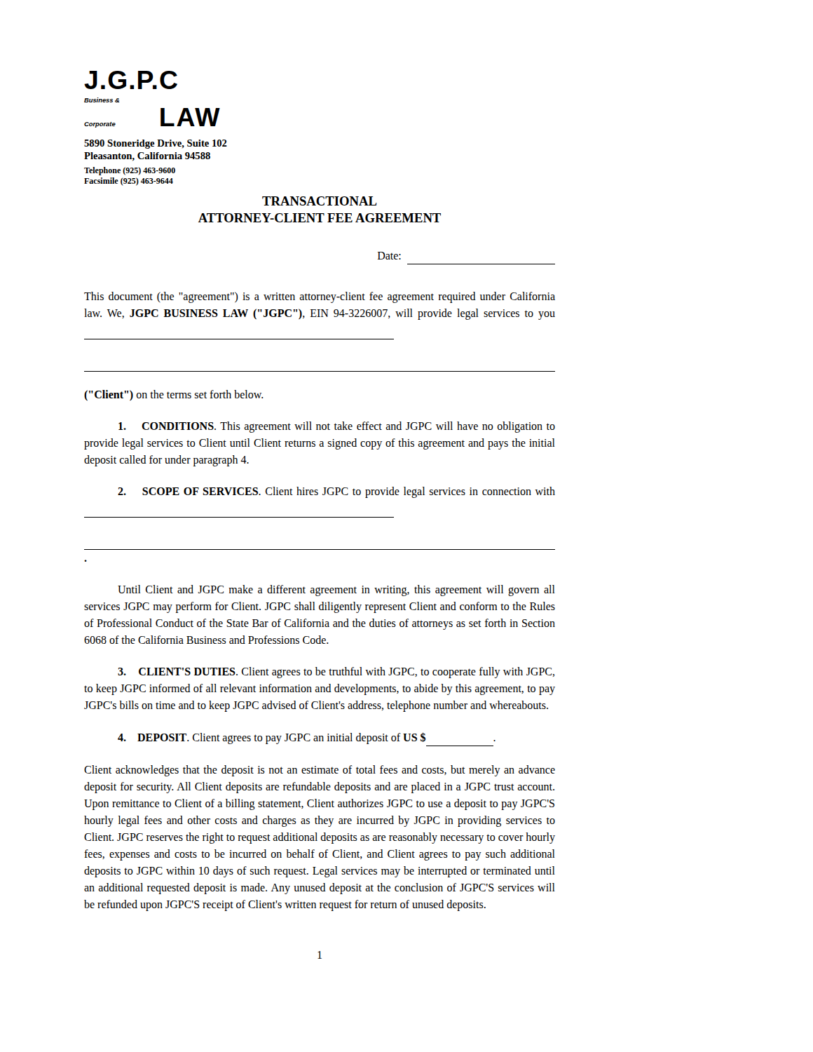J.G.P.C
Business &
Corporate LAW
5890 Stoneridge Drive, Suite 102
Pleasanton, California 94588
Telephone (925) 463-9600
Facsimile (925) 463-9644
TRANSACTIONAL
ATTORNEY-CLIENT FEE AGREEMENT
Date:
This document (the "agreement") is a written attorney-client fee agreement required under California law. We, JGPC BUSINESS LAW ("JGPC"), EIN 94-3226007, will provide legal services to you
("Client") on the terms set forth below.
1. CONDITIONS. This agreement will not take effect and JGPC will have no obligation to provide legal services to Client until Client returns a signed copy of this agreement and pays the initial deposit called for under paragraph 4.
2. SCOPE OF SERVICES. Client hires JGPC to provide legal services in connection with
.
Until Client and JGPC make a different agreement in writing, this agreement will govern all services JGPC may perform for Client. JGPC shall diligently represent Client and conform to the Rules of Professional Conduct of the State Bar of California and the duties of attorneys as set forth in Section 6068 of the California Business and Professions Code.
3. CLIENT'S DUTIES. Client agrees to be truthful with JGPC, to cooperate fully with JGPC, to keep JGPC informed of all relevant information and developments, to abide by this agreement, to pay JGPC's bills on time and to keep JGPC advised of Client's address, telephone number and whereabouts.
4. DEPOSIT. Client agrees to pay JGPC an initial deposit of US $ .
Client acknowledges that the deposit is not an estimate of total fees and costs, but merely an advance deposit for security. All Client deposits are refundable deposits and are placed in a JGPC trust account. Upon remittance to Client of a billing statement, Client authorizes JGPC to use a deposit to pay JGPC'S hourly legal fees and other costs and charges as they are incurred by JGPC in providing services to Client. JGPC reserves the right to request additional deposits as are reasonably necessary to cover hourly fees, expenses and costs to be incurred on behalf of Client, and Client agrees to pay such additional deposits to JGPC within 10 days of such request. Legal services may be interrupted or terminated until an additional requested deposit is made. Any unused deposit at the conclusion of JGPC'S services will be refunded upon JGPC'S receipt of Client's written request for return of unused deposits.
1